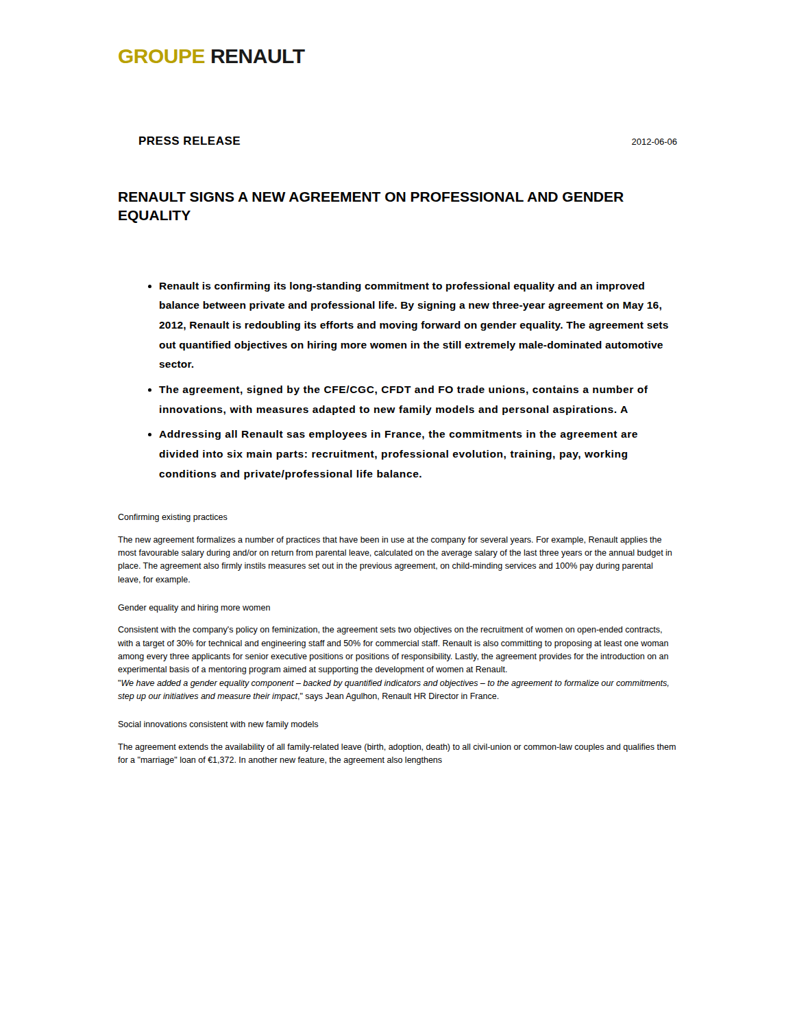GROUPE RENAULT
PRESS RELEASE
2012-06-06
RENAULT SIGNS A NEW AGREEMENT ON PROFESSIONAL AND GENDER EQUALITY
Renault is confirming its long-standing commitment to professional equality and an improved balance between private and professional life. By signing a new three-year agreement on May 16, 2012, Renault is redoubling its efforts and moving forward on gender equality. The agreement sets out quantified objectives on hiring more women in the still extremely male-dominated automotive sector.
The agreement, signed by the CFE/CGC, CFDT and FO trade unions, contains a number of innovations, with measures adapted to new family models and personal aspirations. A
Addressing all Renault sas employees in France, the commitments in the agreement are divided into six main parts: recruitment, professional evolution, training, pay, working conditions and private/professional life balance.
Confirming existing practices
The new agreement formalizes a number of practices that have been in use at the company for several years. For example, Renault applies the most favourable salary during and/or on return from parental leave, calculated on the average salary of the last three years or the annual budget in place. The agreement also firmly instils measures set out in the previous agreement, on child-minding services and 100% pay during parental leave, for example.
Gender equality and hiring more women
Consistent with the company's policy on feminization, the agreement sets two objectives on the recruitment of women on open-ended contracts, with a target of 30% for technical and engineering staff and 50% for commercial staff. Renault is also committing to proposing at least one woman among every three applicants for senior executive positions or positions of responsibility. Lastly, the agreement provides for the introduction on an experimental basis of a mentoring program aimed at supporting the development of women at Renault.
"We have added a gender equality component – backed by quantified indicators and objectives – to the agreement to formalize our commitments, step up our initiatives and measure their impact," says Jean Agulhon, Renault HR Director in France.
Social innovations consistent with new family models
The agreement extends the availability of all family-related leave (birth, adoption, death) to all civil-union or common-law couples and qualifies them for a "marriage" loan of €1,372. In another new feature, the agreement also lengthens